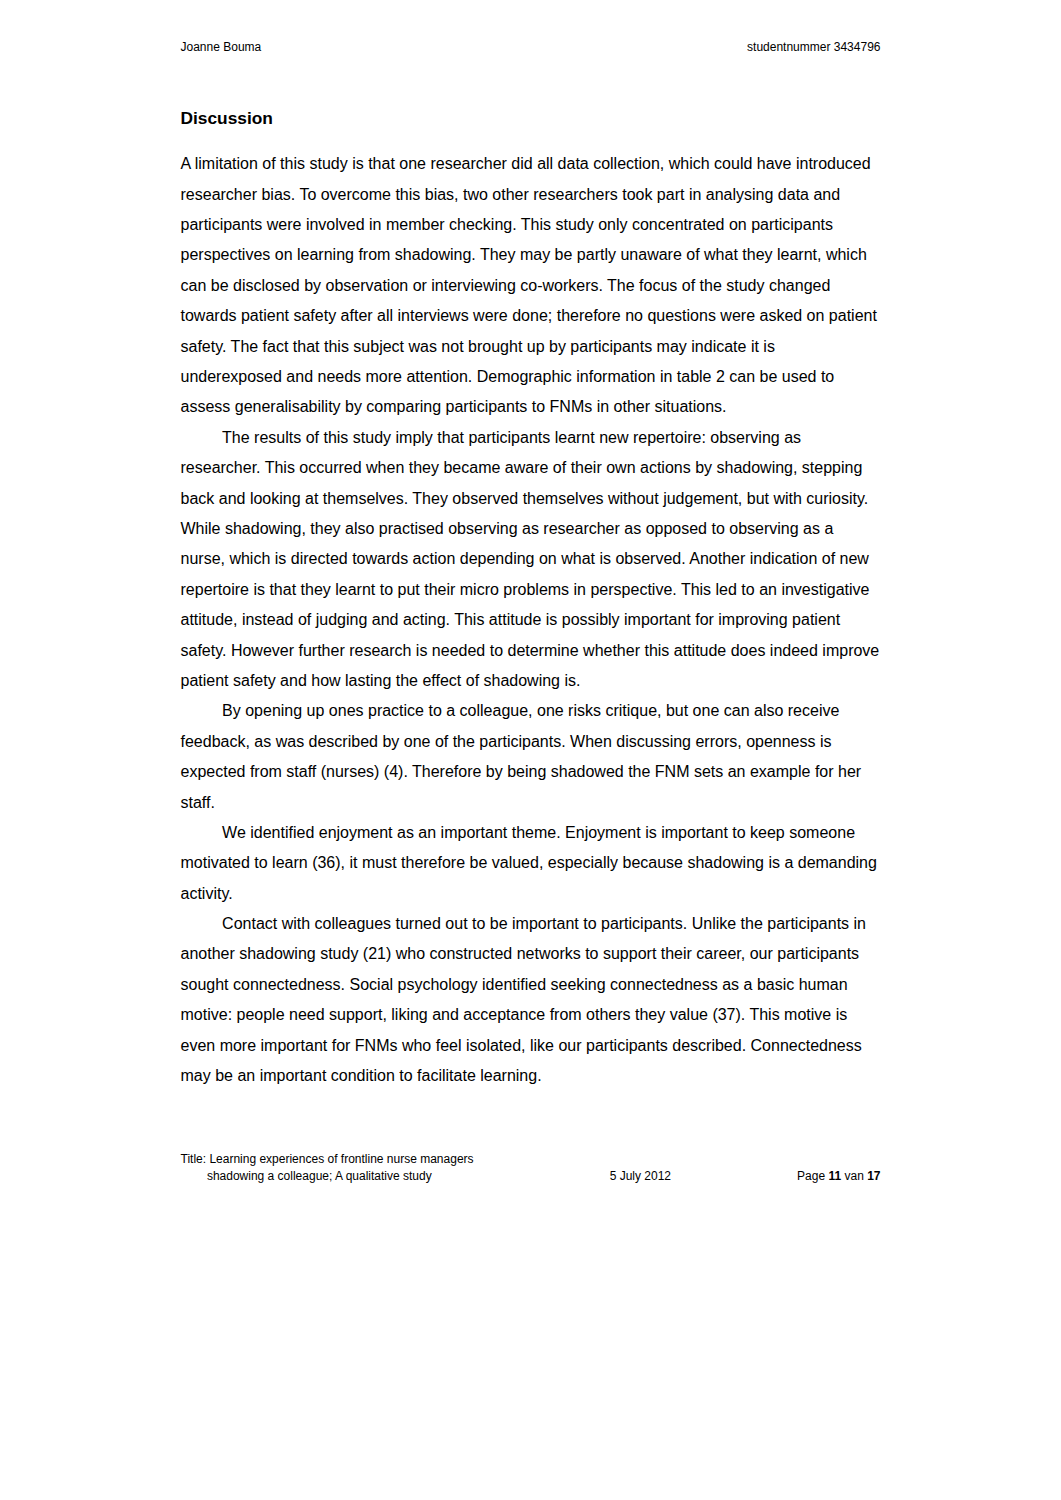Joanne Bouma studentnummer 3434796
Discussion
A limitation of this study is that one researcher did all data collection, which could have introduced researcher bias. To overcome this bias, two other researchers took part in analysing data and participants were involved in member checking. This study only concentrated on participants perspectives on learning from shadowing. They may be partly unaware of what they learnt, which can be disclosed by observation or interviewing co-workers. The focus of the study changed towards patient safety after all interviews were done; therefore no questions were asked on patient safety. The fact that this subject was not brought up by participants may indicate it is underexposed and needs more attention. Demographic information in table 2 can be used to assess generalisability by comparing participants to FNMs in other situations.
The results of this study imply that participants learnt new repertoire: observing as researcher. This occurred when they became aware of their own actions by shadowing, stepping back and looking at themselves. They observed themselves without judgement, but with curiosity. While shadowing, they also practised observing as researcher as opposed to observing as a nurse, which is directed towards action depending on what is observed. Another indication of new repertoire is that they learnt to put their micro problems in perspective. This led to an investigative attitude, instead of judging and acting. This attitude is possibly important for improving patient safety. However further research is needed to determine whether this attitude does indeed improve patient safety and how lasting the effect of shadowing is.
By opening up ones practice to a colleague, one risks critique, but one can also receive feedback, as was described by one of the participants. When discussing errors, openness is expected from staff (nurses) (4). Therefore by being shadowed the FNM sets an example for her staff.
We identified enjoyment as an important theme. Enjoyment is important to keep someone motivated to learn (36), it must therefore be valued, especially because shadowing is a demanding activity.
Contact with colleagues turned out to be important to participants. Unlike the participants in another shadowing study (21) who constructed networks to support their career, our participants sought connectedness. Social psychology identified seeking connectedness as a basic human motive: people need support, liking and acceptance from others they value (37). This motive is even more important for FNMs who feel isolated, like our participants described. Connectedness may be an important condition to facilitate learning.
Title: Learning experiences of frontline nurse managers shadowing a colleague; A qualitative study
5 July 2012
Page 11 van 17